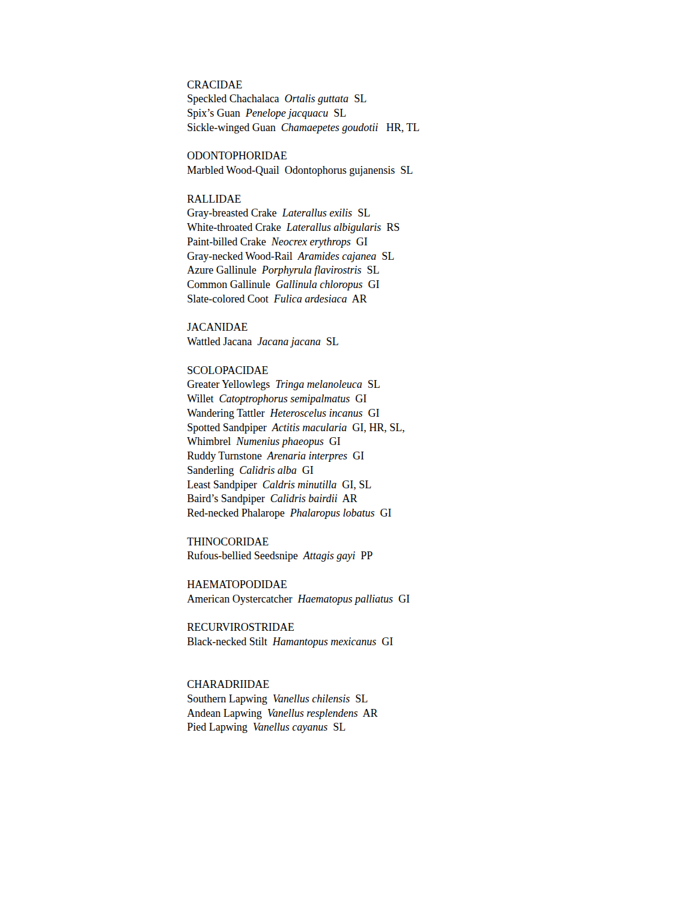CRACIDAE
Speckled Chachalaca Ortalis guttata SL
Spix’s Guan Penelope jacquacu SL
Sickle-winged Guan Chamaepetes goudotii HR, TL
ODONTOPHORIDAE
Marbled Wood-Quail Odontophorus gujanensis SL
RALLIDAE
Gray-breasted Crake Laterallus exilis SL
White-throated Crake Laterallus albigularis RS
Paint-billed Crake Neocrex erythrops GI
Gray-necked Wood-Rail Aramides cajanea SL
Azure Gallinule Porphyrula flavirostris SL
Common Gallinule Gallinula chloropus GI
Slate-colored Coot Fulica ardesiaca AR
JACANIDAE
Wattled Jacana Jacana jacana SL
SCOLOPACIDAE
Greater Yellowlegs Tringa melanoleuca SL
Willet Catoptrophorus semipalmatus GI
Wandering Tattler Heteroscelus incanus GI
Spotted Sandpiper Actitis macularia GI, HR, SL,
Whimbrel Numenius phaeopus GI
Ruddy Turnstone Arenaria interpres GI
Sanderling Calidris alba GI
Least Sandpiper Caldris minutilla GI, SL
Baird’s Sandpiper Calidris bairdii AR
Red-necked Phalarope Phalaropus lobatus GI
THINOCORIDAE
Rufous-bellied Seedsnipe Attagis gayi PP
HAEMATOPODIDAE
American Oystercatcher Haematopus palliatus GI
RECURVIROSTRIDAE
Black-necked Stilt Hamantopus mexicanus GI
CHARADRIIDAE
Southern Lapwing Vanellus chilensis SL
Andean Lapwing Vanellus resplendens AR
Pied Lapwing Vanellus cayanus SL